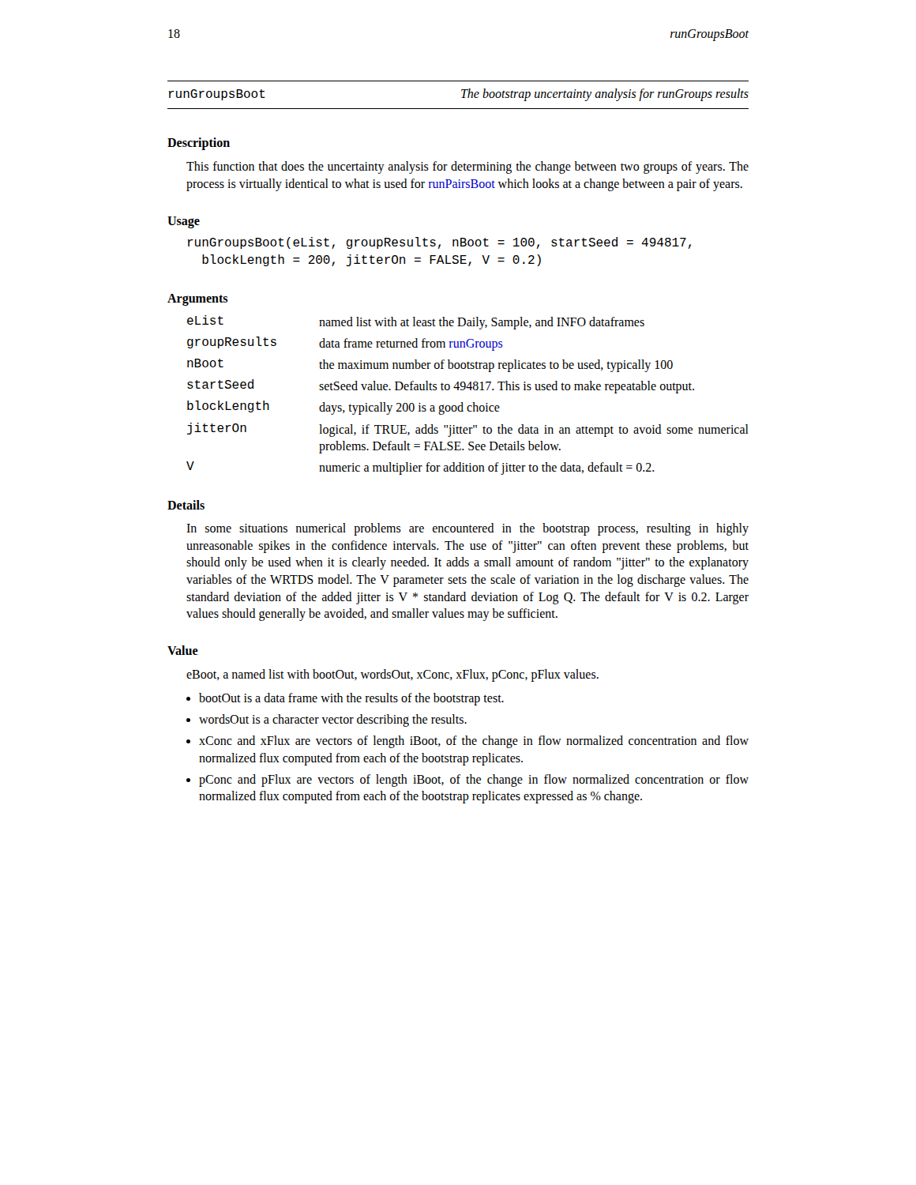18 runGroupsBoot
runGroupsBoot The bootstrap uncertainty analysis for runGroups results
Description
This function that does the uncertainty analysis for determining the change between two groups of years. The process is virtually identical to what is used for runPairsBoot which looks at a change between a pair of years.
Usage
runGroupsBoot(eList, groupResults, nBoot = 100, startSeed = 494817,
  blockLength = 200, jitterOn = FALSE, V = 0.2)
Arguments
eList
named list with at least the Daily, Sample, and INFO dataframes
groupResults
data frame returned from runGroups
nBoot
the maximum number of bootstrap replicates to be used, typically 100
startSeed
setSeed value. Defaults to 494817. This is used to make repeatable output.
blockLength
days, typically 200 is a good choice
jitterOn
logical, if TRUE, adds "jitter" to the data in an attempt to avoid some numerical problems. Default = FALSE. See Details below.
V
numeric a multiplier for addition of jitter to the data, default = 0.2.
Details
In some situations numerical problems are encountered in the bootstrap process, resulting in highly unreasonable spikes in the confidence intervals. The use of "jitter" can often prevent these problems, but should only be used when it is clearly needed. It adds a small amount of random "jitter" to the explanatory variables of the WRTDS model. The V parameter sets the scale of variation in the log discharge values. The standard deviation of the added jitter is V * standard deviation of Log Q. The default for V is 0.2. Larger values should generally be avoided, and smaller values may be sufficient.
Value
eBoot, a named list with bootOut, wordsOut, xConc, xFlux, pConc, pFlux values.
bootOut is a data frame with the results of the bootstrap test.
wordsOut is a character vector describing the results.
xConc and xFlux are vectors of length iBoot, of the change in flow normalized concentration and flow normalized flux computed from each of the bootstrap replicates.
pConc and pFlux are vectors of length iBoot, of the change in flow normalized concentration or flow normalized flux computed from each of the bootstrap replicates expressed as % change.